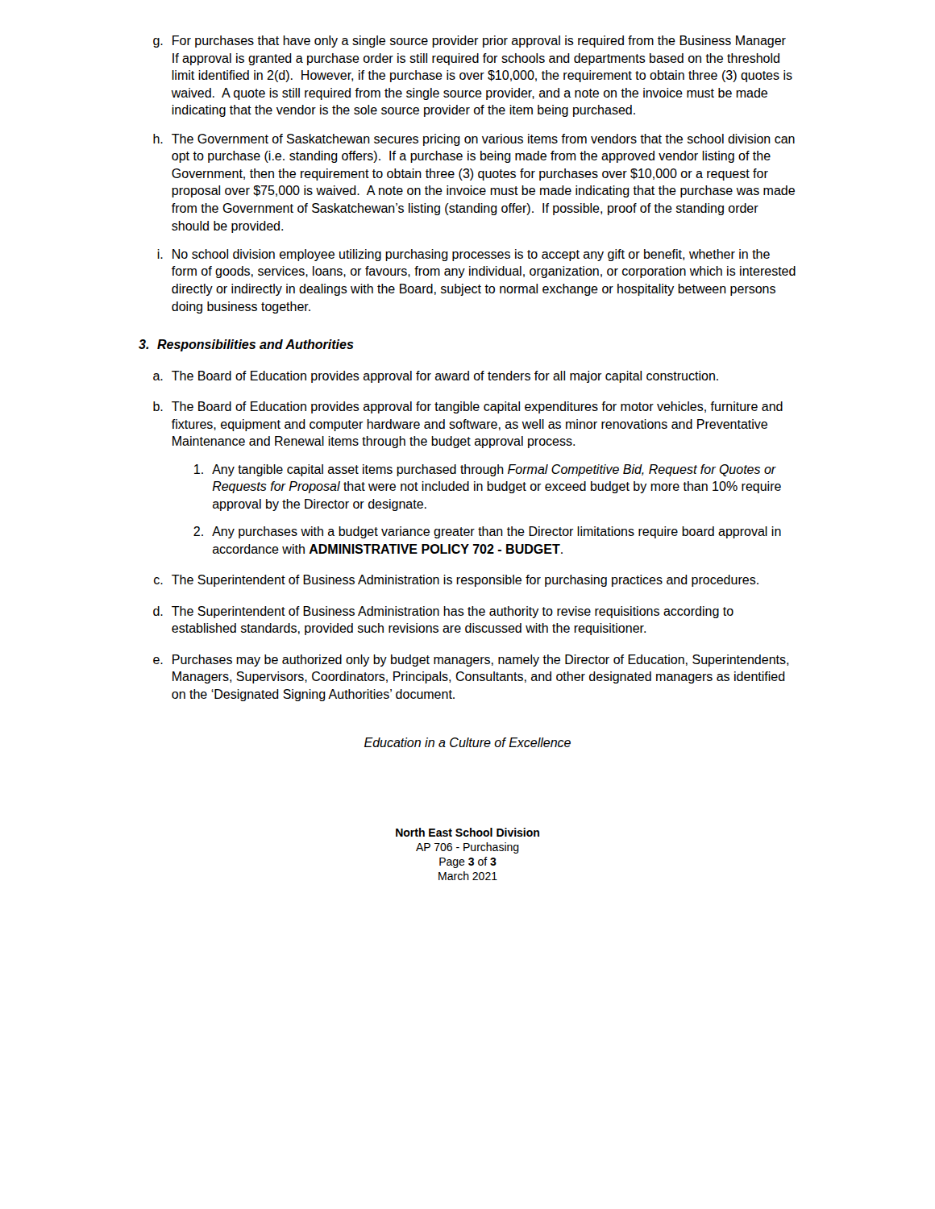For purchases that have only a single source provider prior approval is required from the Business Manager If approval is granted a purchase order is still required for schools and departments based on the threshold limit identified in 2(d). However, if the purchase is over $10,000, the requirement to obtain three (3) quotes is waived. A quote is still required from the single source provider, and a note on the invoice must be made indicating that the vendor is the sole source provider of the item being purchased.
The Government of Saskatchewan secures pricing on various items from vendors that the school division can opt to purchase (i.e. standing offers). If a purchase is being made from the approved vendor listing of the Government, then the requirement to obtain three (3) quotes for purchases over $10,000 or a request for proposal over $75,000 is waived. A note on the invoice must be made indicating that the purchase was made from the Government of Saskatchewan’s listing (standing offer). If possible, proof of the standing order should be provided.
No school division employee utilizing purchasing processes is to accept any gift or benefit, whether in the form of goods, services, loans, or favours, from any individual, organization, or corporation which is interested directly or indirectly in dealings with the Board, subject to normal exchange or hospitality between persons doing business together.
3. Responsibilities and Authorities
The Board of Education provides approval for award of tenders for all major capital construction.
The Board of Education provides approval for tangible capital expenditures for motor vehicles, furniture and fixtures, equipment and computer hardware and software, as well as minor renovations and Preventative Maintenance and Renewal items through the budget approval process.
Any tangible capital asset items purchased through Formal Competitive Bid, Request for Quotes or Requests for Proposal that were not included in budget or exceed budget by more than 10% require approval by the Director or designate.
Any purchases with a budget variance greater than the Director limitations require board approval in accordance with ADMINISTRATIVE POLICY 702 - BUDGET.
The Superintendent of Business Administration is responsible for purchasing practices and procedures.
The Superintendent of Business Administration has the authority to revise requisitions according to established standards, provided such revisions are discussed with the requisitioner.
Purchases may be authorized only by budget managers, namely the Director of Education, Superintendents, Managers, Supervisors, Coordinators, Principals, Consultants, and other designated managers as identified on the ‘Designated Signing Authorities’ document.
Education in a Culture of Excellence
North East School Division
AP 706 - Purchasing
Page 3 of 3
March 2021